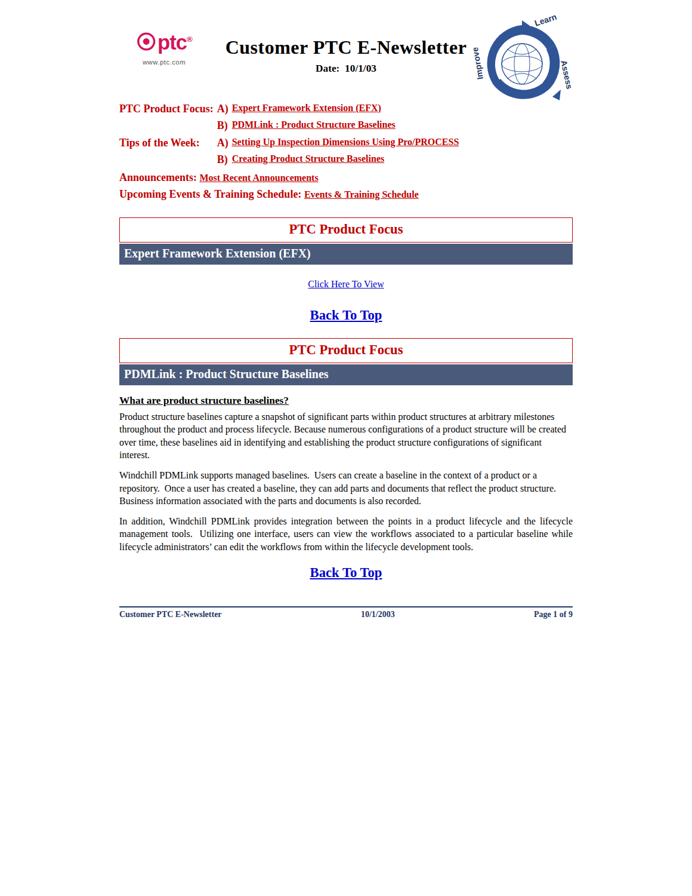⦿ptc®
www.ptc.com
Customer PTC E-Newsletter
Date: 10/1/03
Learn Learn Learn Assess Improve
| PTC Product Focus: | A) | Expert Framework Extension (EFX) |
| | B) | PDMLink : Product Structure Baselines |
| Tips of the Week: | A) | Setting Up Inspection Dimensions Using Pro/PROCESS |
| | B) | Creating Product Structure Baselines |
Announcements: Most Recent Announcements
Upcoming Events & Training Schedule: Events & Training Schedule
PTC Product Focus
Expert Framework Extension (EFX)
Click Here To View
Back To Top
PTC Product Focus
PDMLink : Product Structure Baselines
What are product structure baselines?
Product structure baselines capture a snapshot of significant parts within product structures at arbitrary milestones throughout the product and process lifecycle. Because numerous configurations of a product structure will be created over time, these baselines aid in identifying and establishing the product structure configurations of significant interest.
Windchill PDMLink supports managed baselines. Users can create a baseline in the context of a product or a repository. Once a user has created a baseline, they can add parts and documents that reflect the product structure. Business information associated with the parts and documents is also recorded.
In addition, Windchill PDMLink provides integration between the points in a product lifecycle and the lifecycle management tools. Utilizing one interface, users can view the workflows associated to a particular baseline while lifecycle administrators’ can edit the workflows from within the lifecycle development tools.
Back To Top
Customer PTC E-Newsletter
10/1/2003
Page 1 of 9